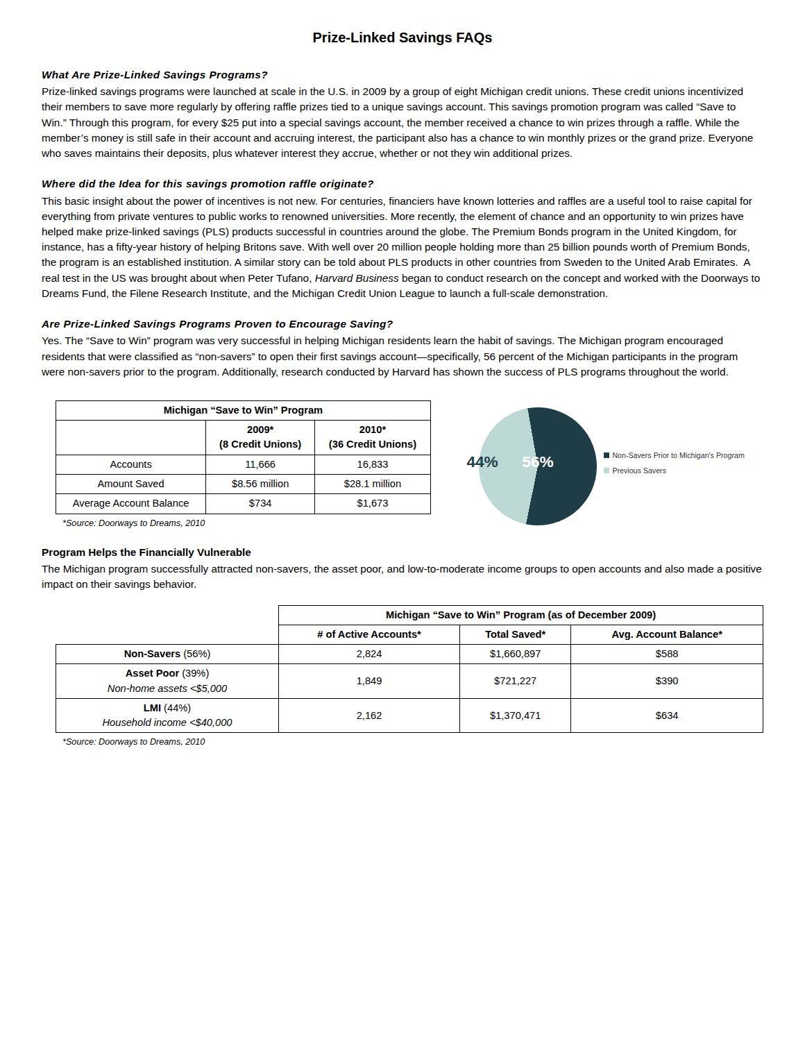Prize-Linked Savings FAQs
What Are Prize-Linked Savings Programs?
Prize-linked savings programs were launched at scale in the U.S. in 2009 by a group of eight Michigan credit unions. These credit unions incentivized their members to save more regularly by offering raffle prizes tied to a unique savings account. This savings promotion program was called “Save to Win.” Through this program, for every $25 put into a special savings account, the member received a chance to win prizes through a raffle. While the member’s money is still safe in their account and accruing interest, the participant also has a chance to win monthly prizes or the grand prize. Everyone who saves maintains their deposits, plus whatever interest they accrue, whether or not they win additional prizes.
Where did the Idea for this savings promotion raffle originate?
This basic insight about the power of incentives is not new. For centuries, financiers have known lotteries and raffles are a useful tool to raise capital for everything from private ventures to public works to renowned universities. More recently, the element of chance and an opportunity to win prizes have helped make prize-linked savings (PLS) products successful in countries around the globe. The Premium Bonds program in the United Kingdom, for instance, has a fifty-year history of helping Britons save. With well over 20 million people holding more than 25 billion pounds worth of Premium Bonds, the program is an established institution. A similar story can be told about PLS products in other countries from Sweden to the United Arab Emirates. A real test in the US was brought about when Peter Tufano, Harvard Business began to conduct research on the concept and worked with the Doorways to Dreams Fund, the Filene Research Institute, and the Michigan Credit Union League to launch a full-scale demonstration.
Are Prize-Linked Savings Programs Proven to Encourage Saving?
Yes. The “Save to Win” program was very successful in helping Michigan residents learn the habit of savings. The Michigan program encouraged residents that were classified as “non-savers” to open their first savings account—specifically, 56 percent of the Michigan participants in the program were non-savers prior to the program. Additionally, research conducted by Harvard has shown the success of PLS programs throughout the world.
| Michigan “Save to Win” Program |
| --- |
| | 2009* (8 Credit Unions) | 2010* (36 Credit Unions) |
| Accounts | 11,666 | 16,833 |
| Amount Saved | $8.56 million | $28.1 million |
| Average Account Balance | $734 | $1,673 |
*Source: Doorways to Dreams, 2010
44%
56%
Non-Savers Prior to Michigan's Program
Previous Savers
Program Helps the Financially Vulnerable
The Michigan program successfully attracted non-savers, the asset poor, and low-to-moderate income groups to open accounts and also made a positive impact on their savings behavior.
| | Michigan “Save to Win” Program (as of December 2009) |
| | # of Active Accounts* | Total Saved* | Avg. Account Balance* |
| Non-Savers (56%) | 2,824 | $1,660,897 | $588 |
| Asset Poor (39%) Non-home assets <$5,000 | 1,849 | $721,227 | $390 |
| LMI (44%) Household income <$40,000 | 2,162 | $1,370,471 | $634 |
*Source: Doorways to Dreams, 2010